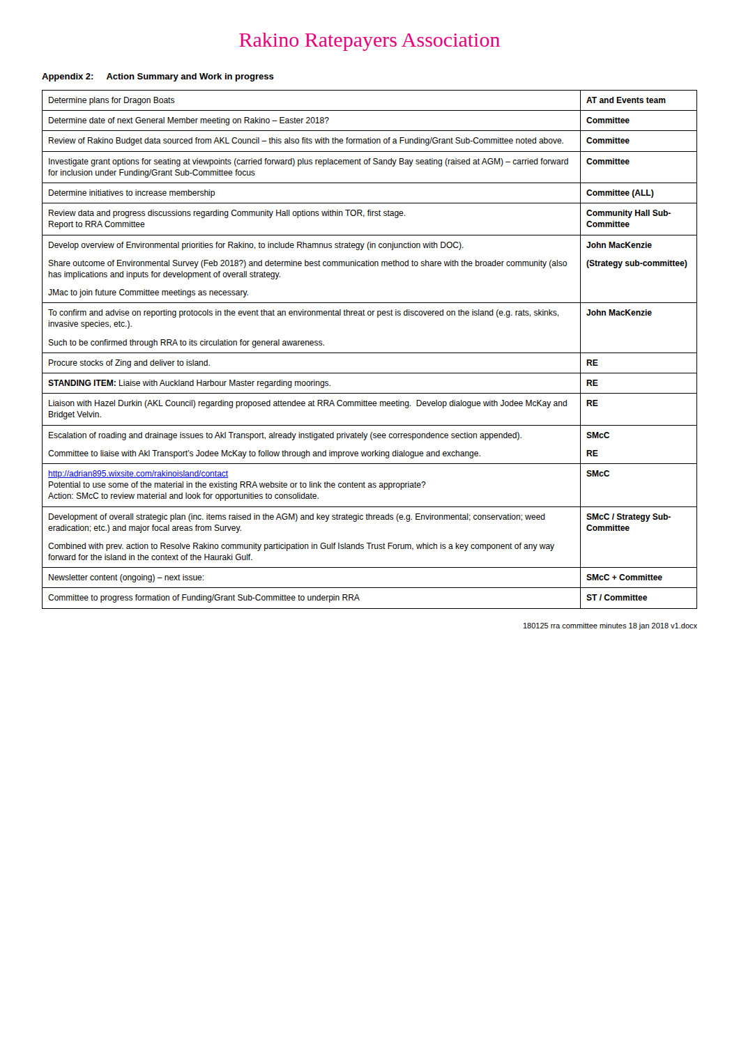Rakino Ratepayers Association
Appendix 2: Action Summary and Work in progress
| Determine plans for Dragon Boats | AT and Events team |
| Determine date of next General Member meeting on Rakino – Easter 2018? | Committee |
| Review of Rakino Budget data sourced from AKL Council – this also fits with the formation of a Funding/Grant Sub-Committee noted above. | Committee |
| Investigate grant options for seating at viewpoints (carried forward) plus replacement of Sandy Bay seating (raised at AGM) – carried forward for inclusion under Funding/Grant Sub-Committee focus | Committee |
| Determine initiatives to increase membership | Committee (ALL) |
| Review data and progress discussions regarding Community Hall options within TOR, first stage. Report to RRA Committee | Community Hall Sub-Committee |
| Develop overview of Environmental priorities for Rakino, to include Rhamnus strategy (in conjunction with DOC). Share outcome of Environmental Survey (Feb 2018?) and determine best communication method to share with the broader community (also has implications and inputs for development of overall strategy. JMac to join future Committee meetings as necessary. | John MacKenzie (Strategy sub-committee) |
| To confirm and advise on reporting protocols in the event that an environmental threat or pest is discovered on the island (e.g. rats, skinks, invasive species, etc.). Such to be confirmed through RRA to its circulation for general awareness. | John MacKenzie |
| Procure stocks of Zing and deliver to island. | RE |
| STANDING ITEM: Liaise with Auckland Harbour Master regarding moorings. | RE |
| Liaison with Hazel Durkin (AKL Council) regarding proposed attendee at RRA Committee meeting. Develop dialogue with Jodee McKay and Bridget Velvin. | RE |
| Escalation of roading and drainage issues to Akl Transport, already instigated privately (see correspondence section appended). Committee to liaise with Akl Transport’s Jodee McKay to follow through and improve working dialogue and exchange. | SMcC RE |
| http://adrian895.wixsite.com/rakinoisland/contact Potential to use some of the material in the existing RRA website or to link the content as appropriate? Action: SMcC to review material and look for opportunities to consolidate. | SMcC |
| Development of overall strategic plan (inc. items raised in the AGM) and key strategic threads (e.g. Environmental; conservation; weed eradication; etc.) and major focal areas from Survey. Combined with prev. action to Resolve Rakino community participation in Gulf Islands Trust Forum, which is a key component of any way forward for the island in the context of the Hauraki Gulf. | SMcC / Strategy Sub-Committee |
| Newsletter content (ongoing) – next issue: | SMcC + Committee |
| Committee to progress formation of Funding/Grant Sub-Committee to underpin RRA | ST / Committee |
180125 rra committee minutes 18 jan 2018 v1.docx